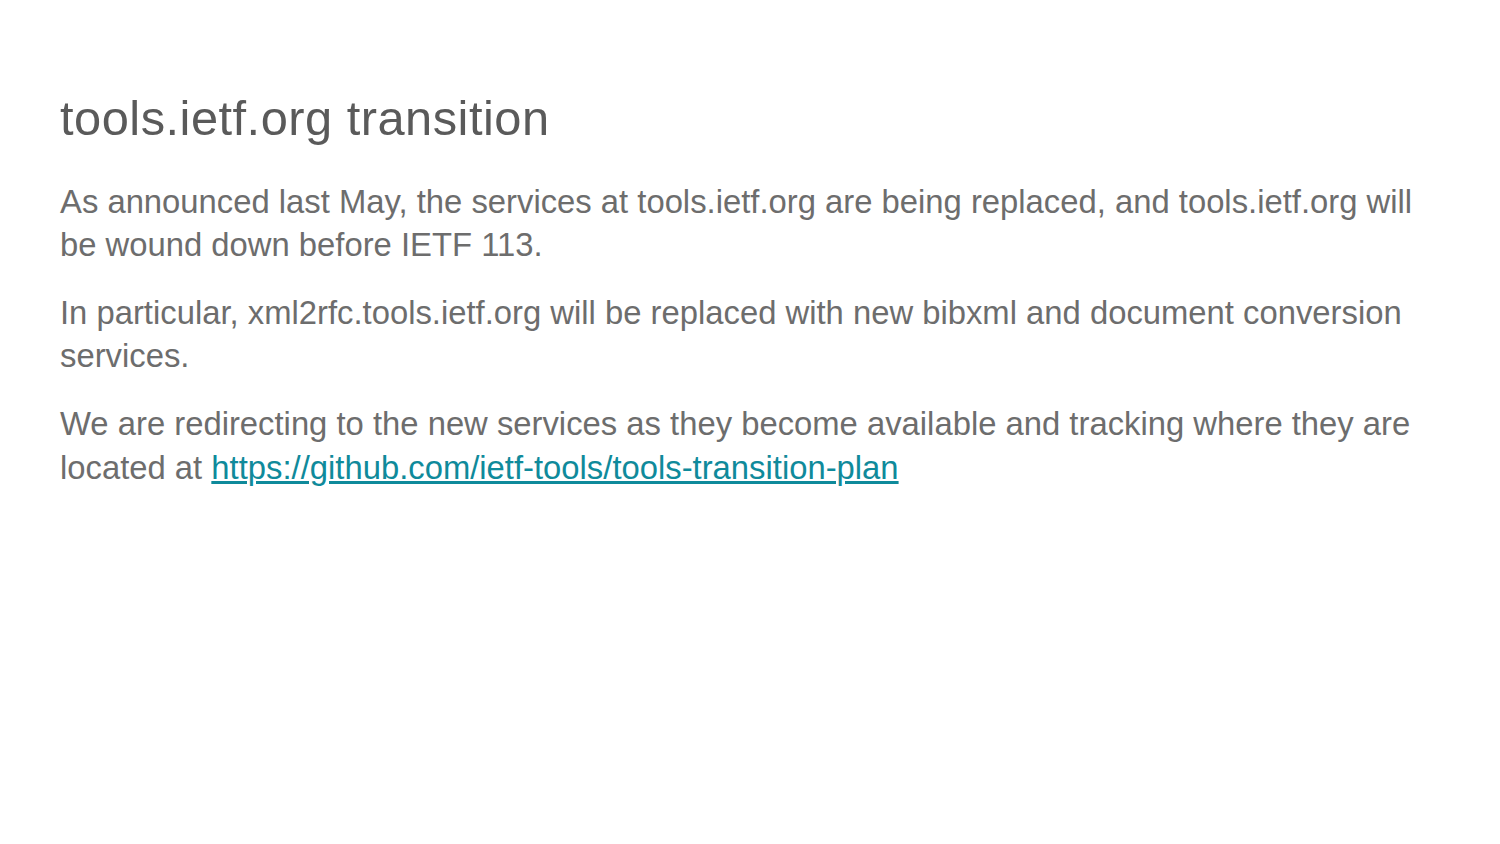tools.ietf.org transition
As announced last May, the services at tools.ietf.org are being replaced, and tools.ietf.org will be wound down before IETF 113.
In particular, xml2rfc.tools.ietf.org will be replaced with new bibxml and document conversion services.
We are redirecting to the new services as they become available and tracking where they are located at https://github.com/ietf-tools/tools-transition-plan